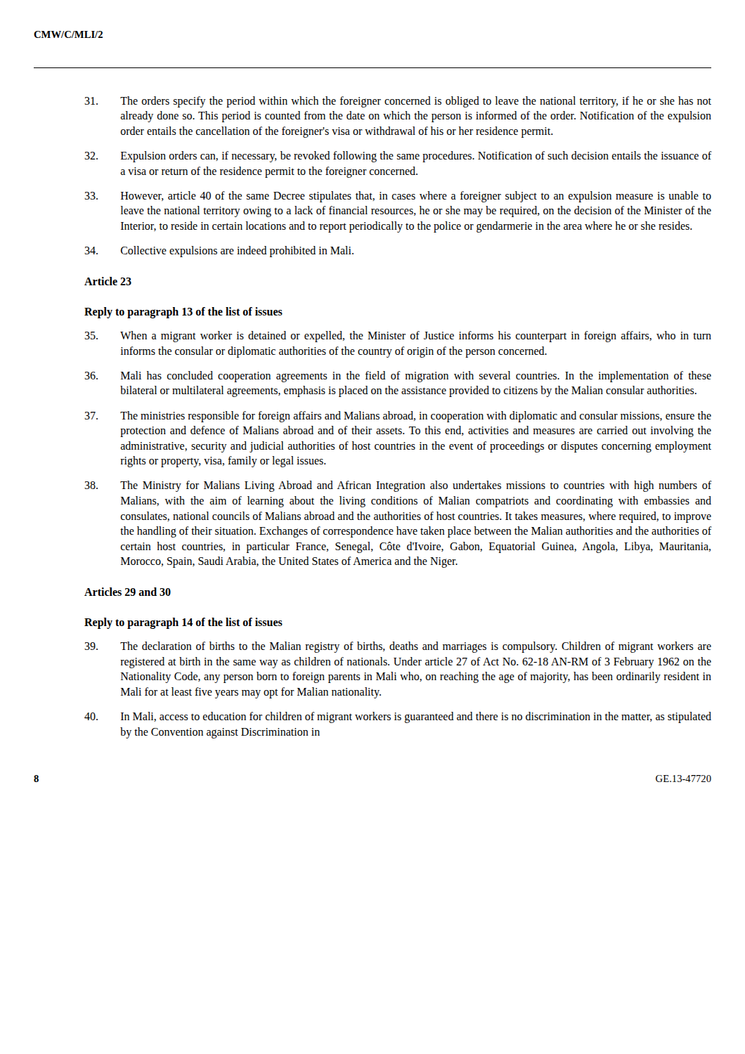CMW/C/MLI/2
31. The orders specify the period within which the foreigner concerned is obliged to leave the national territory, if he or she has not already done so. This period is counted from the date on which the person is informed of the order. Notification of the expulsion order entails the cancellation of the foreigner's visa or withdrawal of his or her residence permit.
32. Expulsion orders can, if necessary, be revoked following the same procedures. Notification of such decision entails the issuance of a visa or return of the residence permit to the foreigner concerned.
33. However, article 40 of the same Decree stipulates that, in cases where a foreigner subject to an expulsion measure is unable to leave the national territory owing to a lack of financial resources, he or she may be required, on the decision of the Minister of the Interior, to reside in certain locations and to report periodically to the police or gendarmerie in the area where he or she resides.
34. Collective expulsions are indeed prohibited in Mali.
Article 23
Reply to paragraph 13 of the list of issues
35. When a migrant worker is detained or expelled, the Minister of Justice informs his counterpart in foreign affairs, who in turn informs the consular or diplomatic authorities of the country of origin of the person concerned.
36. Mali has concluded cooperation agreements in the field of migration with several countries. In the implementation of these bilateral or multilateral agreements, emphasis is placed on the assistance provided to citizens by the Malian consular authorities.
37. The ministries responsible for foreign affairs and Malians abroad, in cooperation with diplomatic and consular missions, ensure the protection and defence of Malians abroad and of their assets. To this end, activities and measures are carried out involving the administrative, security and judicial authorities of host countries in the event of proceedings or disputes concerning employment rights or property, visa, family or legal issues.
38. The Ministry for Malians Living Abroad and African Integration also undertakes missions to countries with high numbers of Malians, with the aim of learning about the living conditions of Malian compatriots and coordinating with embassies and consulates, national councils of Malians abroad and the authorities of host countries. It takes measures, where required, to improve the handling of their situation. Exchanges of correspondence have taken place between the Malian authorities and the authorities of certain host countries, in particular France, Senegal, Côte d'Ivoire, Gabon, Equatorial Guinea, Angola, Libya, Mauritania, Morocco, Spain, Saudi Arabia, the United States of America and the Niger.
Articles 29 and 30
Reply to paragraph 14 of the list of issues
39. The declaration of births to the Malian registry of births, deaths and marriages is compulsory. Children of migrant workers are registered at birth in the same way as children of nationals. Under article 27 of Act No. 62-18 AN-RM of 3 February 1962 on the Nationality Code, any person born to foreign parents in Mali who, on reaching the age of majority, has been ordinarily resident in Mali for at least five years may opt for Malian nationality.
40. In Mali, access to education for children of migrant workers is guaranteed and there is no discrimination in the matter, as stipulated by the Convention against Discrimination in
8 GE.13-47720